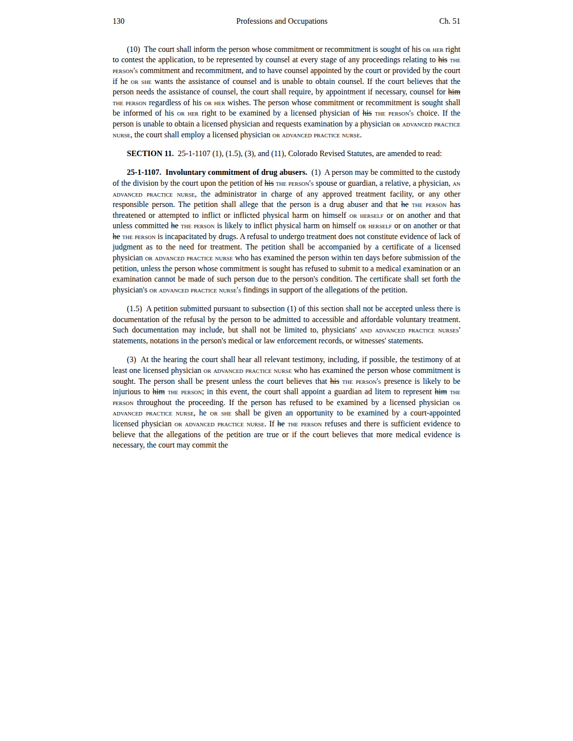130 Professions and Occupations Ch. 51
(10) The court shall inform the person whose commitment or recommitment is sought of his or her right to contest the application, to be represented by counsel at every stage of any proceedings relating to his the person's commitment and recommitment, and to have counsel appointed by the court or provided by the court if he or she wants the assistance of counsel and is unable to obtain counsel. If the court believes that the person needs the assistance of counsel, the court shall require, by appointment if necessary, counsel for him the person regardless of his or her wishes. The person whose commitment or recommitment is sought shall be informed of his or her right to be examined by a licensed physician of his the person's choice. If the person is unable to obtain a licensed physician and requests examination by a physician or advanced practice nurse, the court shall employ a licensed physician or advanced practice nurse.
SECTION 11. 25-1-1107 (1), (1.5), (3), and (11), Colorado Revised Statutes, are amended to read:
25-1-1107. Involuntary commitment of drug abusers. (1) A person may be committed to the custody of the division by the court upon the petition of his the person's spouse or guardian, a relative, a physician, an advanced practice nurse, the administrator in charge of any approved treatment facility, or any other responsible person. The petition shall allege that the person is a drug abuser and that he the person has threatened or attempted to inflict or inflicted physical harm on himself or herself or on another and that unless committed he the person is likely to inflict physical harm on himself or herself or on another or that he the person is incapacitated by drugs. A refusal to undergo treatment does not constitute evidence of lack of judgment as to the need for treatment. The petition shall be accompanied by a certificate of a licensed physician or advanced practice nurse who has examined the person within ten days before submission of the petition, unless the person whose commitment is sought has refused to submit to a medical examination or an examination cannot be made of such person due to the person's condition. The certificate shall set forth the physician's or advanced practice nurse's findings in support of the allegations of the petition.
(1.5) A petition submitted pursuant to subsection (1) of this section shall not be accepted unless there is documentation of the refusal by the person to be admitted to accessible and affordable voluntary treatment. Such documentation may include, but shall not be limited to, physicians' and advanced practice nurses' statements, notations in the person's medical or law enforcement records, or witnesses' statements.
(3) At the hearing the court shall hear all relevant testimony, including, if possible, the testimony of at least one licensed physician or advanced practice nurse who has examined the person whose commitment is sought. The person shall be present unless the court believes that his the person's presence is likely to be injurious to him the person; in this event, the court shall appoint a guardian ad litem to represent him the person throughout the proceeding. If the person has refused to be examined by a licensed physician or advanced practice nurse, he or she shall be given an opportunity to be examined by a court-appointed licensed physician or advanced practice nurse. If he the person refuses and there is sufficient evidence to believe that the allegations of the petition are true or if the court believes that more medical evidence is necessary, the court may commit the